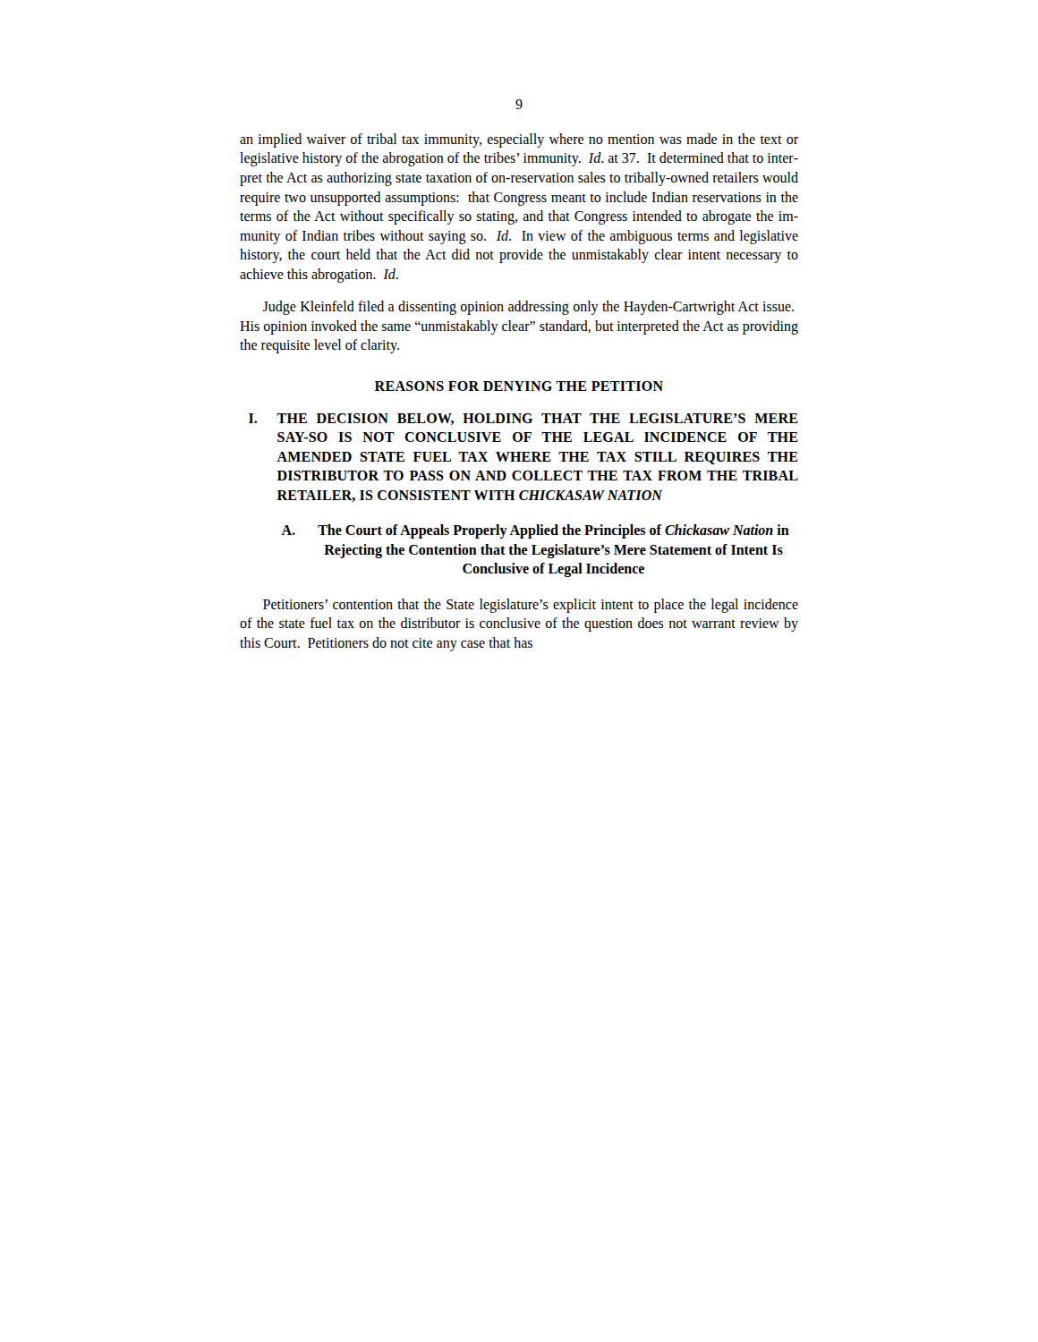9
an implied waiver of tribal tax immunity, especially where no mention was made in the text or legislative history of the abrogation of the tribes’ immunity. Id. at 37. It determined that to interpret the Act as authorizing state taxation of on-reservation sales to tribally-owned retailers would require two unsupported assumptions: that Congress meant to include Indian reservations in the terms of the Act without specifically so stating, and that Congress intended to abrogate the immunity of Indian tribes without saying so. Id. In view of the ambiguous terms and legislative history, the court held that the Act did not provide the unmistakably clear intent necessary to achieve this abrogation. Id.
Judge Kleinfeld filed a dissenting opinion addressing only the Hayden-Cartwright Act issue. His opinion invoked the same “unmistakably clear” standard, but interpreted the Act as providing the requisite level of clarity.
REASONS FOR DENYING THE PETITION
I.
THE DECISION BELOW, HOLDING THAT THE LEGISLATURE’S MERE SAY-SO IS NOT CONCLUSIVE OF THE LEGAL INCIDENCE OF THE AMENDED STATE FUEL TAX WHERE THE TAX STILL REQUIRES THE DISTRIBUTOR TO PASS ON AND COLLECT THE TAX FROM THE TRIBAL RETAILER, IS CONSISTENT WITH CHICKASAW NATION
A.
The Court of Appeals Properly Applied the Principles of Chickasaw Nation in Rejecting the Contention that the Legislature’s Mere Statement of Intent Is Conclusive of Legal Incidence
Petitioners’ contention that the State legislature’s explicit intent to place the legal incidence of the state fuel tax on the distributor is conclusive of the question does not warrant review by this Court. Petitioners do not cite any case that has